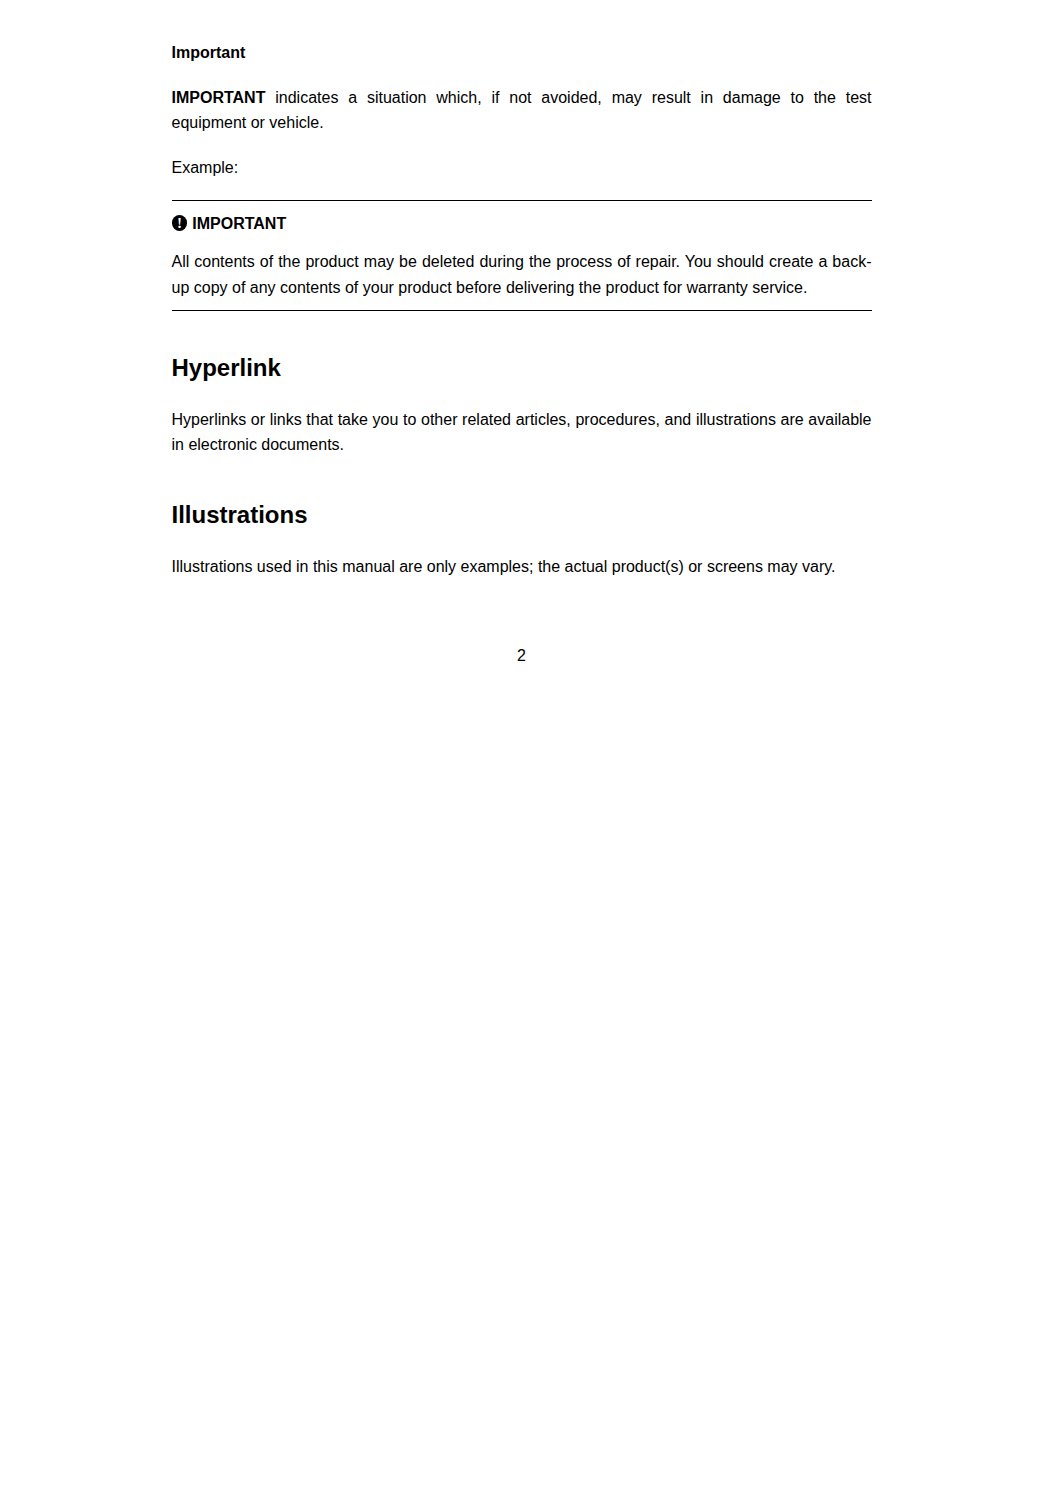Important
IMPORTANT indicates a situation which, if not avoided, may result in damage to the test equipment or vehicle.
Example:
!IMPORTANT
All contents of the product may be deleted during the process of repair. You should create a back-up copy of any contents of your product before delivering the product for warranty service.
Hyperlink
Hyperlinks or links that take you to other related articles, procedures, and illustrations are available in electronic documents.
Illustrations
Illustrations used in this manual are only examples; the actual product(s) or screens may vary.
2